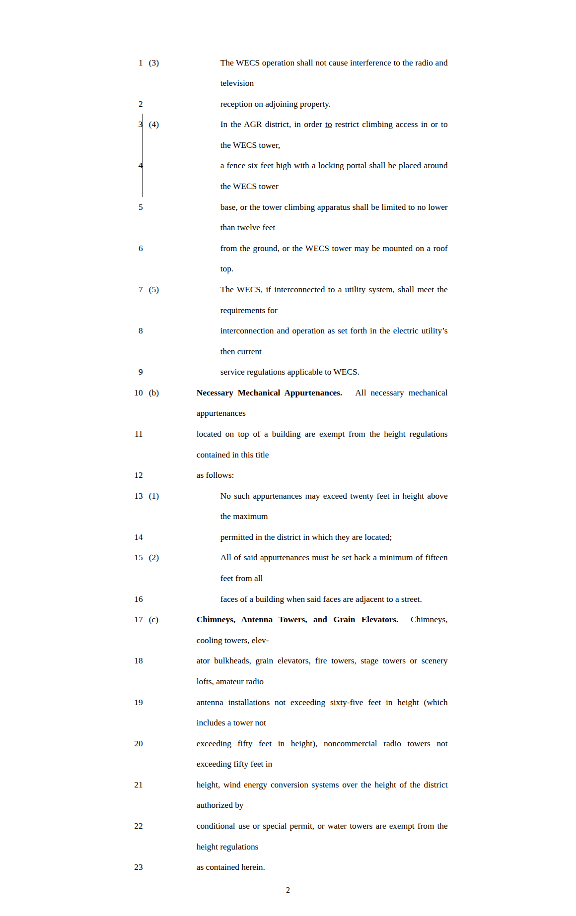| 1 | | (3) The WECS operation shall not cause interference to the radio and television |
| 2 | | reception on adjoining property. |
| 3 | | (4) In the AGR district, in order to restrict climbing access in or to the WECS tower, |
| 4 | | a fence six feet high with a locking portal shall be placed around the WECS tower |
| 5 | | base, or the tower climbing apparatus shall be limited to no lower than twelve feet |
| 6 | | from the ground, or the WECS tower may be mounted on a roof top. |
| 7 | | (5) The WECS, if interconnected to a utility system, shall meet the requirements for |
| 8 | | interconnection and operation as set forth in the electric utility’s then current |
| 9 | | service regulations applicable to WECS. |
| 10 | | (b) Necessary Mechanical Appurtenances. All necessary mechanical appurtenances |
| 11 | | located on top of a building are exempt from the height regulations contained in this title |
| 12 | | as follows: |
| 13 | | (1) No such appurtenances may exceed twenty feet in height above the maximum |
| 14 | | permitted in the district in which they are located; |
| 15 | | (2) All of said appurtenances must be set back a minimum of fifteen feet from all |
| 16 | | faces of a building when said faces are adjacent to a street. |
| 17 | | (c) Chimneys, Antenna Towers, and Grain Elevators. Chimneys, cooling towers, elev- |
| 18 | | ator bulkheads, grain elevators, fire towers, stage towers or scenery lofts, amateur radio |
| 19 | | antenna installations not exceeding sixty-five feet in height (which includes a tower not |
| 20 | | exceeding fifty feet in height), noncommercial radio towers not exceeding fifty feet in |
| 21 | | height, wind energy conversion systems over the height of the district authorized by |
| 22 | | conditional use or special permit, or water towers are exempt from the height regulations |
| 23 | | as contained herein. |
2